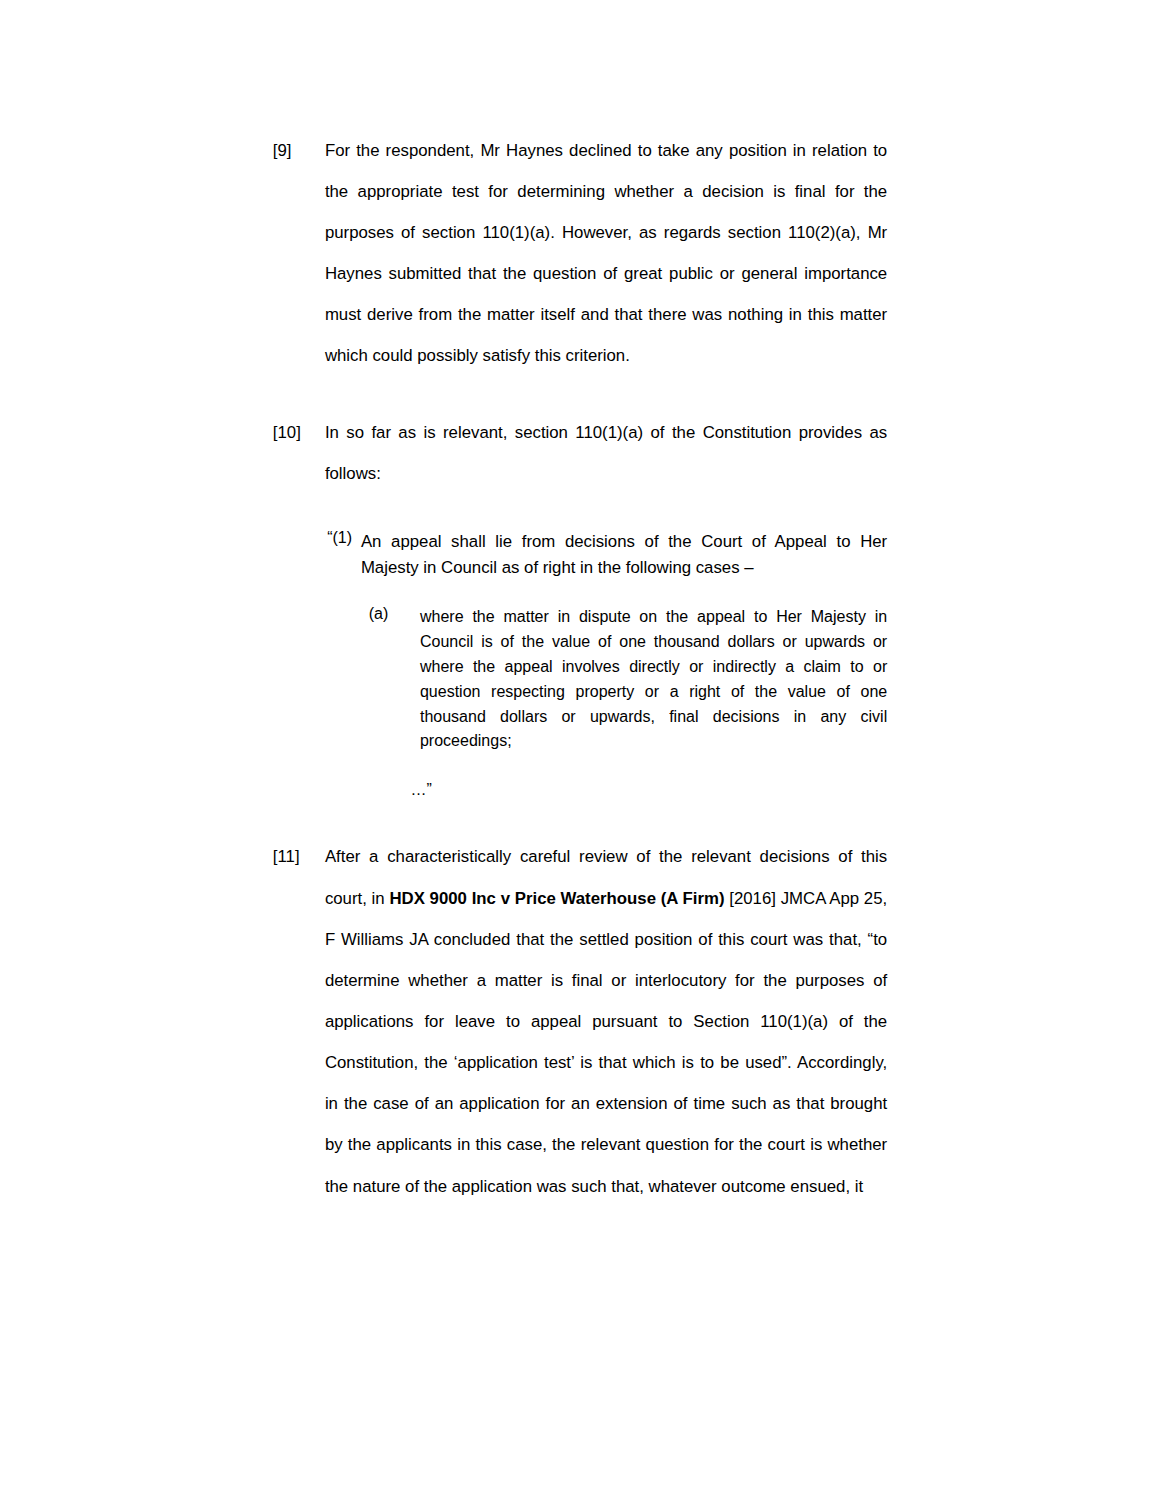[9] For the respondent, Mr Haynes declined to take any position in relation to the appropriate test for determining whether a decision is final for the purposes of section 110(1)(a). However, as regards section 110(2)(a), Mr Haynes submitted that the question of great public or general importance must derive from the matter itself and that there was nothing in this matter which could possibly satisfy this criterion.
[10] In so far as is relevant, section 110(1)(a) of the Constitution provides as follows:
“(1)
An appeal shall lie from decisions of the Court of Appeal to Her Majesty in Council as of right in the following cases –
(a) where the matter in dispute on the appeal to Her Majesty in Council is of the value of one thousand dollars or upwards or where the appeal involves directly or indirectly a claim to or question respecting property or a right of the value of one thousand dollars or upwards, final decisions in any civil proceedings;
…”
[11] After a characteristically careful review of the relevant decisions of this court, in HDX 9000 Inc v Price Waterhouse (A Firm) [2016] JMCA App 25, F Williams JA concluded that the settled position of this court was that, “to determine whether a matter is final or interlocutory for the purposes of applications for leave to appeal pursuant to Section 110(1)(a) of the Constitution, the ‘application test’ is that which is to be used”. Accordingly, in the case of an application for an extension of time such as that brought by the applicants in this case, the relevant question for the court is whether the nature of the application was such that, whatever outcome ensued, it